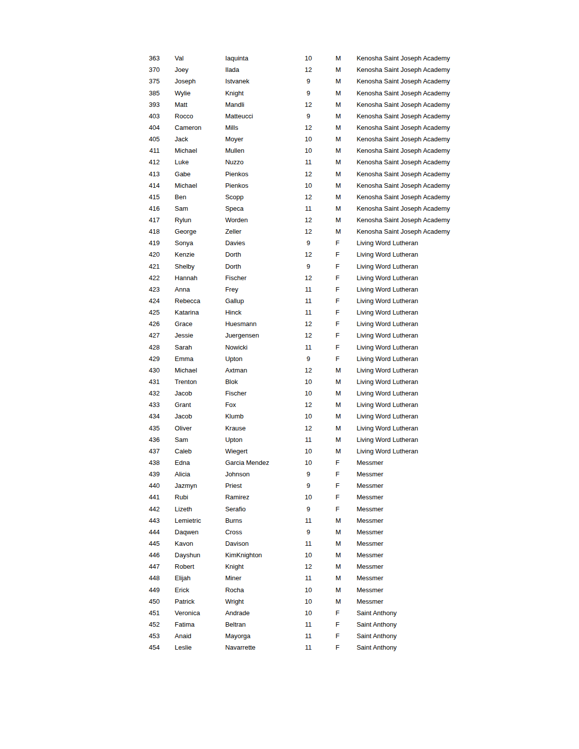| 363 | Val | Iaquinta | 10 | M | Kenosha Saint Joseph Academy |
| 370 | Joey | Ilada | 12 | M | Kenosha Saint Joseph Academy |
| 375 | Joseph | Istvanek | 9 | M | Kenosha Saint Joseph Academy |
| 385 | Wylie | Knight | 9 | M | Kenosha Saint Joseph Academy |
| 393 | Matt | Mandli | 12 | M | Kenosha Saint Joseph Academy |
| 403 | Rocco | Matteucci | 9 | M | Kenosha Saint Joseph Academy |
| 404 | Cameron | Mills | 12 | M | Kenosha Saint Joseph Academy |
| 405 | Jack | Moyer | 10 | M | Kenosha Saint Joseph Academy |
| 411 | Michael | Mullen | 10 | M | Kenosha Saint Joseph Academy |
| 412 | Luke | Nuzzo | 11 | M | Kenosha Saint Joseph Academy |
| 413 | Gabe | Pienkos | 12 | M | Kenosha Saint Joseph Academy |
| 414 | Michael | Pienkos | 10 | M | Kenosha Saint Joseph Academy |
| 415 | Ben | Scopp | 12 | M | Kenosha Saint Joseph Academy |
| 416 | Sam | Speca | 11 | M | Kenosha Saint Joseph Academy |
| 417 | Rylun | Worden | 12 | M | Kenosha Saint Joseph Academy |
| 418 | George | Zeller | 12 | M | Kenosha Saint Joseph Academy |
| 419 | Sonya | Davies | 9 | F | Living Word Lutheran |
| 420 | Kenzie | Dorth | 12 | F | Living Word Lutheran |
| 421 | Shelby | Dorth | 9 | F | Living Word Lutheran |
| 422 | Hannah | Fischer | 12 | F | Living Word Lutheran |
| 423 | Anna | Frey | 11 | F | Living Word Lutheran |
| 424 | Rebecca | Gallup | 11 | F | Living Word Lutheran |
| 425 | Katarina | Hinck | 11 | F | Living Word Lutheran |
| 426 | Grace | Huesmann | 12 | F | Living Word Lutheran |
| 427 | Jessie | Juergensen | 12 | F | Living Word Lutheran |
| 428 | Sarah | Nowicki | 11 | F | Living Word Lutheran |
| 429 | Emma | Upton | 9 | F | Living Word Lutheran |
| 430 | Michael | Axtman | 12 | M | Living Word Lutheran |
| 431 | Trenton | Blok | 10 | M | Living Word Lutheran |
| 432 | Jacob | Fischer | 10 | M | Living Word Lutheran |
| 433 | Grant | Fox | 12 | M | Living Word Lutheran |
| 434 | Jacob | Klumb | 10 | M | Living Word Lutheran |
| 435 | Oliver | Krause | 12 | M | Living Word Lutheran |
| 436 | Sam | Upton | 11 | M | Living Word Lutheran |
| 437 | Caleb | Wiegert | 10 | M | Living Word Lutheran |
| 438 | Edna | Garcia Mendez | 10 | F | Messmer |
| 439 | Alicia | Johnson | 9 | F | Messmer |
| 440 | Jazmyn | Priest | 9 | F | Messmer |
| 441 | Rubi | Ramirez | 10 | F | Messmer |
| 442 | Lizeth | Serafio | 9 | F | Messmer |
| 443 | Lemietric | Burns | 11 | M | Messmer |
| 444 | Daqwen | Cross | 9 | M | Messmer |
| 445 | Kavon | Davison | 11 | M | Messmer |
| 446 | Dayshun | KimKnighton | 10 | M | Messmer |
| 447 | Robert | Knight | 12 | M | Messmer |
| 448 | Elijah | Miner | 11 | M | Messmer |
| 449 | Erick | Rocha | 10 | M | Messmer |
| 450 | Patrick | Wright | 10 | M | Messmer |
| 451 | Veronica | Andrade | 10 | F | Saint Anthony |
| 452 | Fatima | Beltran | 11 | F | Saint Anthony |
| 453 | Anaid | Mayorga | 11 | F | Saint Anthony |
| 454 | Leslie | Navarrette | 11 | F | Saint Anthony |